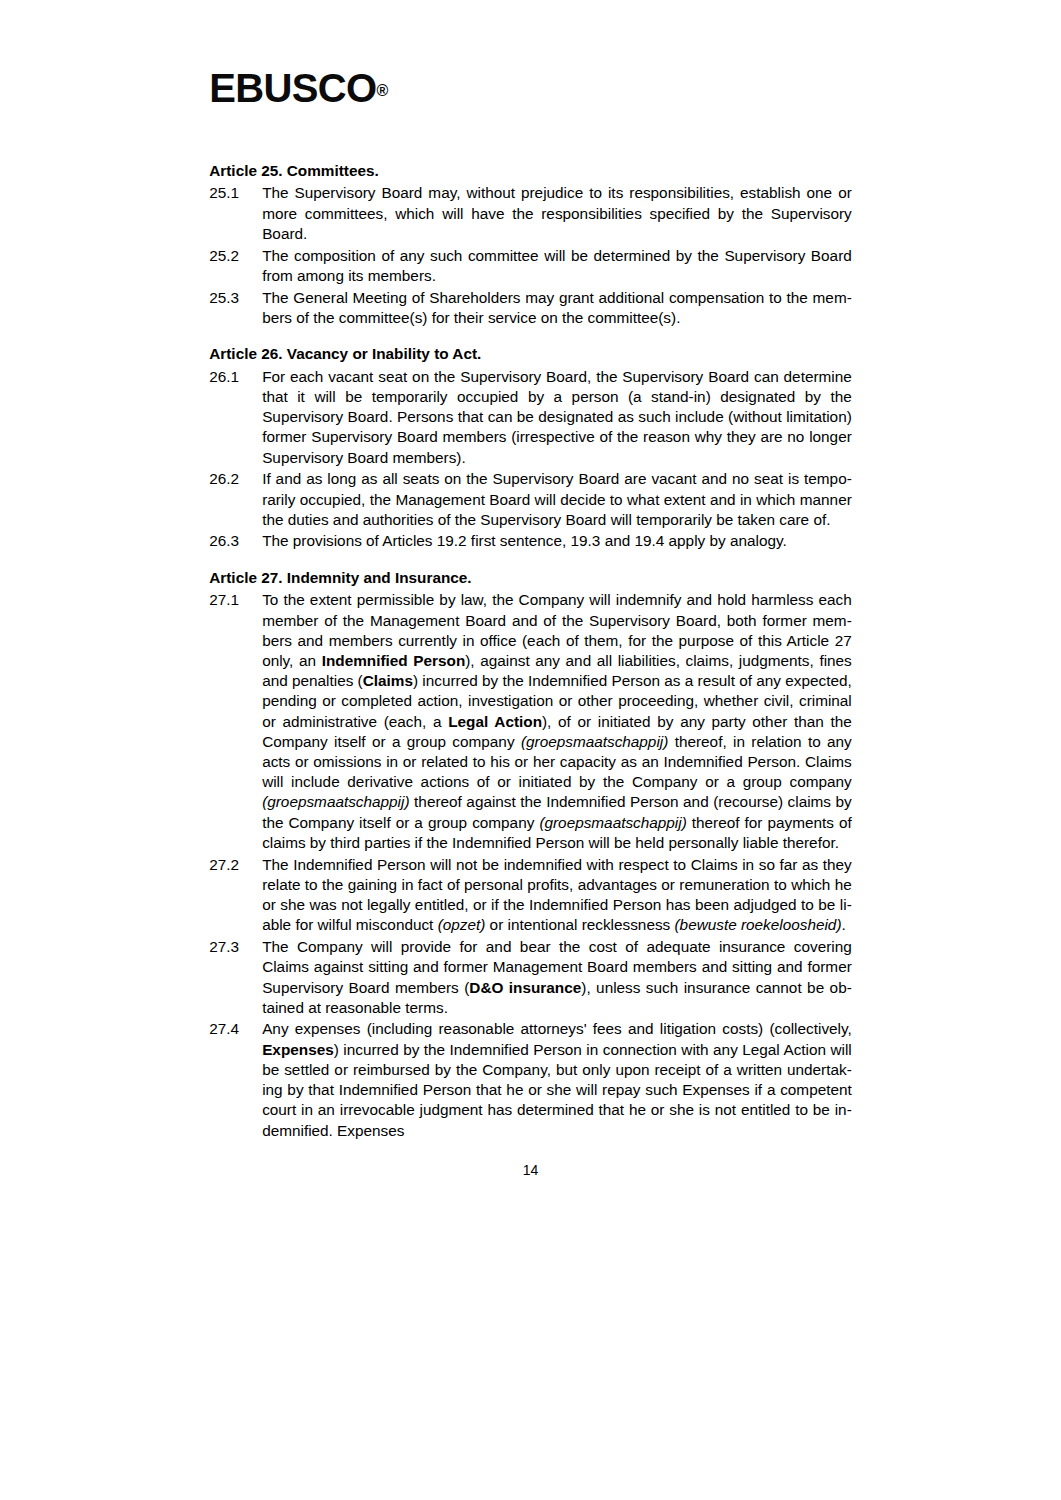EBUSCO®
Article 25. Committees.
25.1 The Supervisory Board may, without prejudice to its responsibilities, establish one or more committees, which will have the responsibilities specified by the Supervisory Board.
25.2 The composition of any such committee will be determined by the Supervisory Board from among its members.
25.3 The General Meeting of Shareholders may grant additional compensation to the members of the committee(s) for their service on the committee(s).
Article 26. Vacancy or Inability to Act.
26.1 For each vacant seat on the Supervisory Board, the Supervisory Board can determine that it will be temporarily occupied by a person (a stand-in) designated by the Supervisory Board. Persons that can be designated as such include (without limitation) former Supervisory Board members (irrespective of the reason why they are no longer Supervisory Board members).
26.2 If and as long as all seats on the Supervisory Board are vacant and no seat is temporarily occupied, the Management Board will decide to what extent and in which manner the duties and authorities of the Supervisory Board will temporarily be taken care of.
26.3 The provisions of Articles 19.2 first sentence, 19.3 and 19.4 apply by analogy.
Article 27. Indemnity and Insurance.
27.1 To the extent permissible by law, the Company will indemnify and hold harmless each member of the Management Board and of the Supervisory Board, both former members and members currently in office (each of them, for the purpose of this Article 27 only, an Indemnified Person), against any and all liabilities, claims, judgments, fines and penalties (Claims) incurred by the Indemnified Person as a result of any expected, pending or completed action, investigation or other proceeding, whether civil, criminal or administrative (each, a Legal Action), of or initiated by any party other than the Company itself or a group company (groepsmaatschappij) thereof, in relation to any acts or omissions in or related to his or her capacity as an Indemnified Person. Claims will include derivative actions of or initiated by the Company or a group company (groepsmaatschappij) thereof against the Indemnified Person and (recourse) claims by the Company itself or a group company (groepsmaatschappij) thereof for payments of claims by third parties if the Indemnified Person will be held personally liable therefor.
27.2 The Indemnified Person will not be indemnified with respect to Claims in so far as they relate to the gaining in fact of personal profits, advantages or remuneration to which he or she was not legally entitled, or if the Indemnified Person has been adjudged to be liable for wilful misconduct (opzet) or intentional recklessness (bewuste roekeloosheid).
27.3 The Company will provide for and bear the cost of adequate insurance covering Claims against sitting and former Management Board members and sitting and former Supervisory Board members (D&O insurance), unless such insurance cannot be obtained at reasonable terms.
27.4 Any expenses (including reasonable attorneys' fees and litigation costs) (collectively, Expenses) incurred by the Indemnified Person in connection with any Legal Action will be settled or reimbursed by the Company, but only upon receipt of a written undertaking by that Indemnified Person that he or she will repay such Expenses if a competent court in an irrevocable judgment has determined that he or she is not entitled to be indemnified. Expenses
14